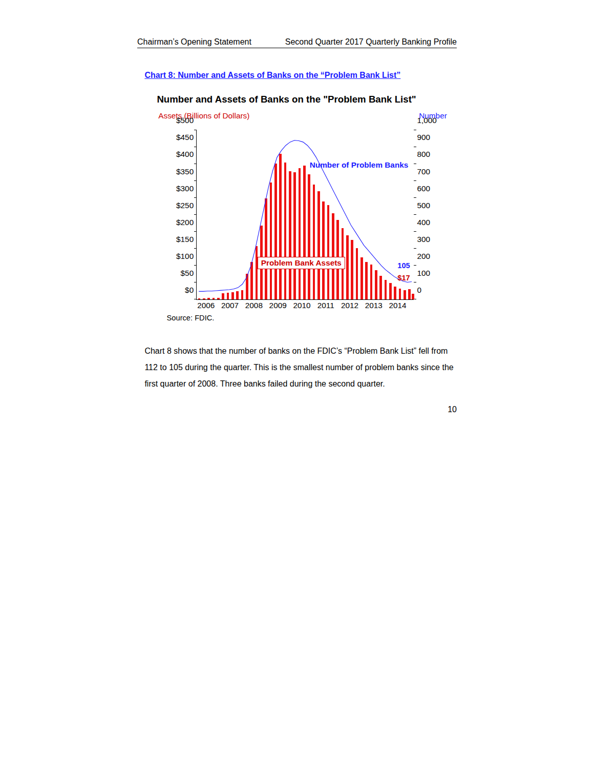Chairman’s Opening Statement
Second Quarter 2017 Quarterly Banking Profile
Chart 8: Number and Assets of Banks on the “Problem Bank List”
Number and Assets of Banks on the "Problem Bank List"
Assets (Billions of Dollars)
Number
$0
$50
$100
$150
$200
$250
$300
$350
$400
$450
$500
0
100
200
300
400
500
600
700
800
900
1,000
Number of Problem Banks
Problem Bank Assets
105
$17
2006
2007
2008
2009
2010
2011
2012
2013
2014
Source: FDIC.
Chart 8 shows that the number of banks on the FDIC’s “Problem Bank List” fell from 112 to 105 during the quarter. This is the smallest number of problem banks since the first quarter of 2008. Three banks failed during the second quarter.
10